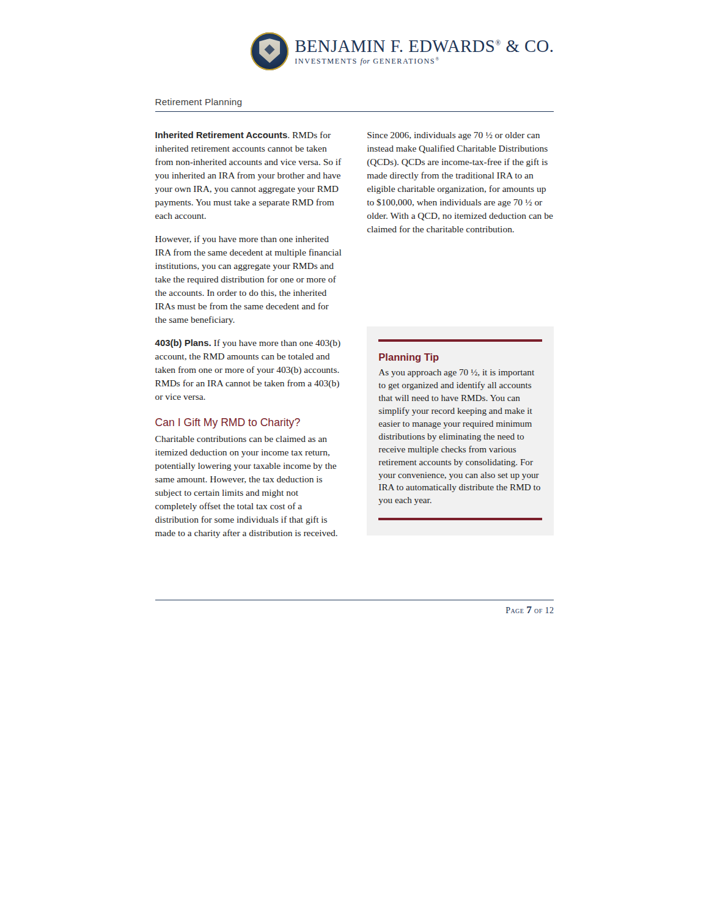BENJAMIN F. EDWARDS® & CO.
INVESTMENTS for GENERATIONS®
Retirement Planning
Inherited Retirement Accounts. RMDs for inherited retirement accounts cannot be taken from non-inherited accounts and vice versa. So if you inherited an IRA from your brother and have your own IRA, you cannot aggregate your RMD payments. You must take a separate RMD from each account.
However, if you have more than one inherited IRA from the same decedent at multiple financial institutions, you can aggregate your RMDs and take the required distribution for one or more of the accounts. In order to do this, the inherited IRAs must be from the same decedent and for the same beneficiary.
403(b) Plans. If you have more than one 403(b) account, the RMD amounts can be totaled and taken from one or more of your 403(b) accounts. RMDs for an IRA cannot be taken from a 403(b) or vice versa.
Can I Gift My RMD to Charity?
Charitable contributions can be claimed as an itemized deduction on your income tax return, potentially lowering your taxable income by the same amount. However, the tax deduction is subject to certain limits and might not completely offset the total tax cost of a distribution for some individuals if that gift is made to a charity after a distribution is received.
Since 2006, individuals age 70 ½ or older can instead make Qualified Charitable Distributions (QCDs). QCDs are income-tax-free if the gift is made directly from the traditional IRA to an eligible charitable organization, for amounts up to $100,000, when individuals are age 70 ½ or older. With a QCD, no itemized deduction can be claimed for the charitable contribution.
Planning Tip
As you approach age 70 ½, it is important to get organized and identify all accounts that will need to have RMDs. You can simplify your record keeping and make it easier to manage your required minimum distributions by eliminating the need to receive multiple checks from various retirement accounts by consolidating. For your convenience, you can also set up your IRA to automatically distribute the RMD to you each year.
Page 7 of 12